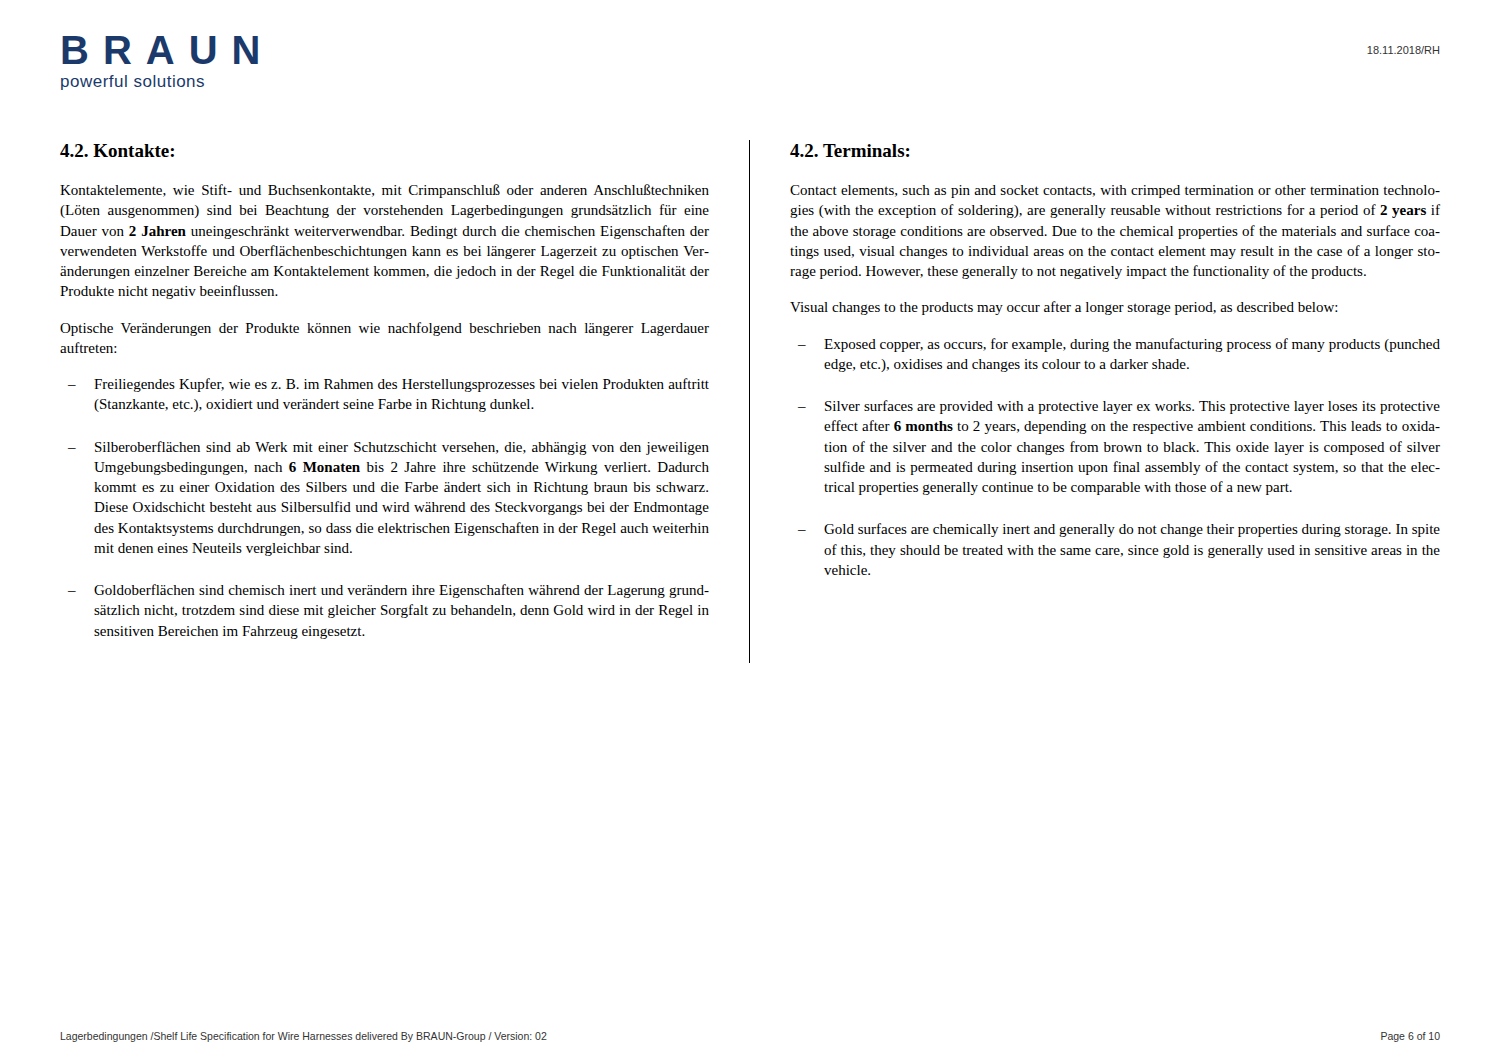BRAUN
powerful solutions
18.11.2018/RH
4.2. Kontakte:
Kontaktelemente, wie Stift- und Buchsenkontakte, mit Crimpanschluß oder anderen Anschlußtechniken (Löten ausgenommen) sind bei Beachtung der vorstehenden Lagerbedingungen grundsätzlich für eine Dauer von 2 Jahren uneingeschränkt weiterverwendbar. Bedingt durch die chemischen Eigenschaften der verwendeten Werkstoffe und Oberflächenbeschichtungen kann es bei längerer Lagerzeit zu optischen Veränderungen einzelner Bereiche am Kontaktelement kommen, die jedoch in der Regel die Funktionalität der Produkte nicht negativ beeinflussen.
Optische Veränderungen der Produkte können wie nachfolgend beschrieben nach längerer Lagerdauer auftreten:
Freiliegendes Kupfer, wie es z. B. im Rahmen des Herstellungsprozesses bei vielen Produkten auftritt (Stanzkante, etc.), oxidiert und verändert seine Farbe in Richtung dunkel.
Silberoberflächen sind ab Werk mit einer Schutzschicht versehen, die, abhängig von den jeweiligen Umgebungsbedingungen, nach 6 Monaten bis 2 Jahre ihre schützende Wirkung verliert. Dadurch kommt es zu einer Oxidation des Silbers und die Farbe ändert sich in Richtung braun bis schwarz. Diese Oxidschicht besteht aus Silbersulfid und wird während des Steckvorgangs bei der Endmontage des Kontaktsystems durchdrungen, so dass die elektrischen Eigenschaften in der Regel auch weiterhin mit denen eines Neuteils vergleichbar sind.
Goldoberflächen sind chemisch inert und verändern ihre Eigenschaften während der Lagerung grundsätzlich nicht, trotzdem sind diese mit gleicher Sorgfalt zu behandeln, denn Gold wird in der Regel in sensitiven Bereichen im Fahrzeug eingesetzt.
4.2. Terminals:
Contact elements, such as pin and socket contacts, with crimped termination or other termination technologies (with the exception of soldering), are generally reusable without restrictions for a period of 2 years if the above storage conditions are observed. Due to the chemical properties of the materials and surface coatings used, visual changes to individual areas on the contact element may result in the case of a longer storage period. However, these generally to not negatively impact the functionality of the products.
Visual changes to the products may occur after a longer storage period, as described below:
Exposed copper, as occurs, for example, during the manufacturing process of many products (punched edge, etc.), oxidises and changes its colour to a darker shade.
Silver surfaces are provided with a protective layer ex works. This protective layer loses its protective effect after 6 months to 2 years, depending on the respective ambient conditions. This leads to oxidation of the silver and the color changes from brown to black. This oxide layer is composed of silver sulfide and is permeated during insertion upon final assembly of the contact system, so that the electrical properties generally continue to be comparable with those of a new part.
Gold surfaces are chemically inert and generally do not change their properties during storage. In spite of this, they should be treated with the same care, since gold is generally used in sensitive areas in the vehicle.
Lagerbedingungen /Shelf Life Specification for Wire Harnesses delivered By BRAUN-Group / Version: 02
Page 6 of 10